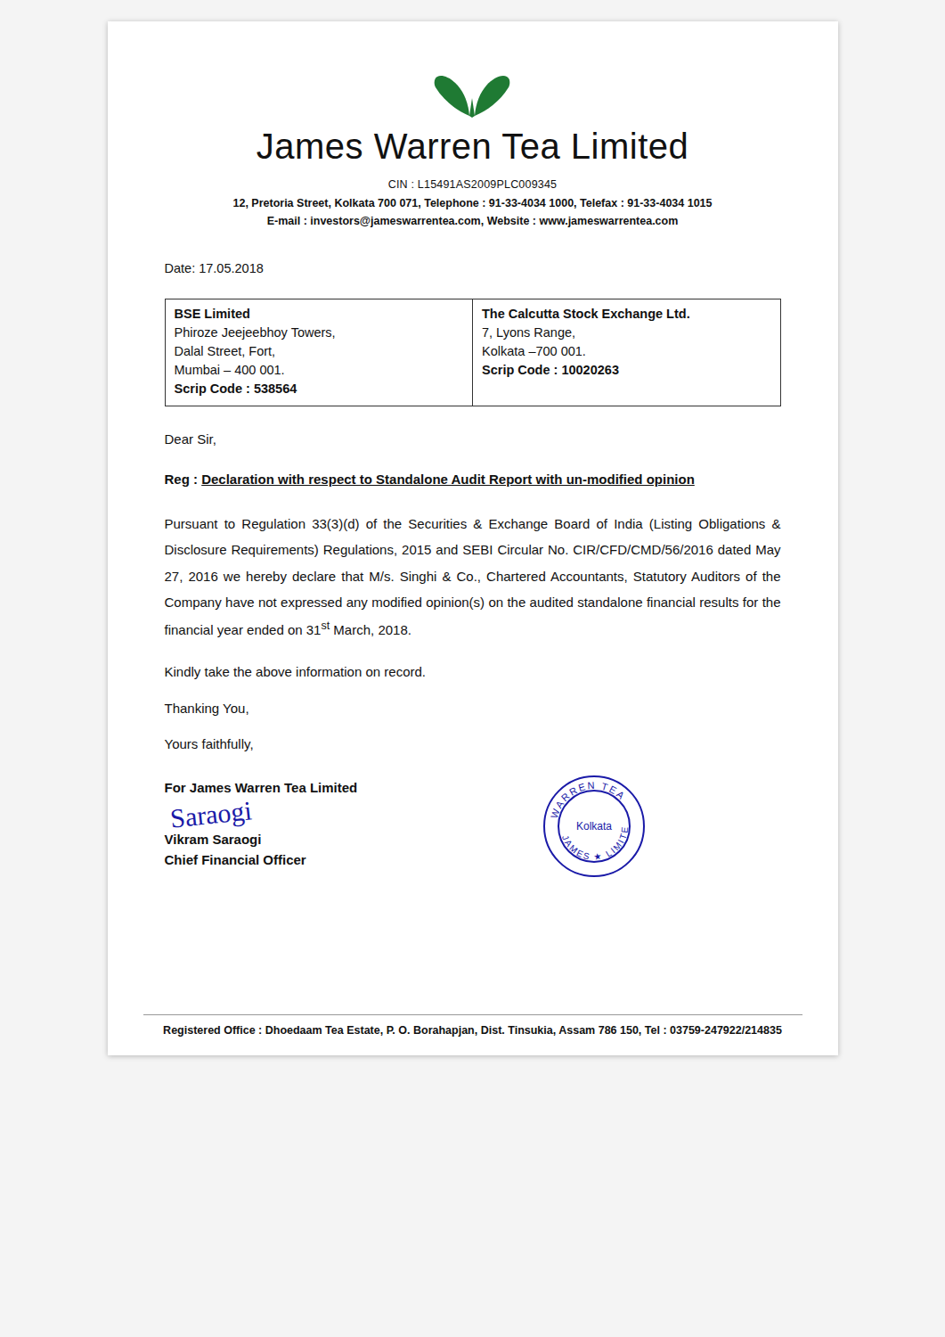James Warren Tea Limited
CIN : L15491AS2009PLC009345
12, Pretoria Street, Kolkata 700 071, Telephone : 91-33-4034 1000, Telefax : 91-33-4034 1015
E-mail : investors@jameswarrentea.com, Website : www.jameswarrentea.com
Date: 17.05.2018
| BSE Limited Phiroze Jeejeebhoy Towers, Dalal Street, Fort, Mumbai – 400 001. Scrip Code : 538564 | The Calcutta Stock Exchange Ltd. 7, Lyons Range, Kolkata –700 001. Scrip Code : 10020263 |
Dear Sir,
Reg : Declaration with respect to Standalone Audit Report with un-modified opinion
Pursuant to Regulation 33(3)(d) of the Securities & Exchange Board of India (Listing Obligations & Disclosure Requirements) Regulations, 2015 and SEBI Circular No. CIR/CFD/CMD/56/2016 dated May 27, 2016 we hereby declare that M/s. Singhi & Co., Chartered Accountants, Statutory Auditors of the Company have not expressed any modified opinion(s) on the audited standalone financial results for the financial year ended on 31st March, 2018.
Kindly take the above information on record.
Thanking You,
Yours faithfully,
For James Warren Tea Limited
Saraogi
Vikram Saraogi
Chief Financial Officer
WARREN TEA JAMES ★ LIMITED Kolkata
Registered Office : Dhoedaam Tea Estate, P. O. Borahapjan, Dist. Tinsukia, Assam 786 150, Tel : 03759-247922/214835